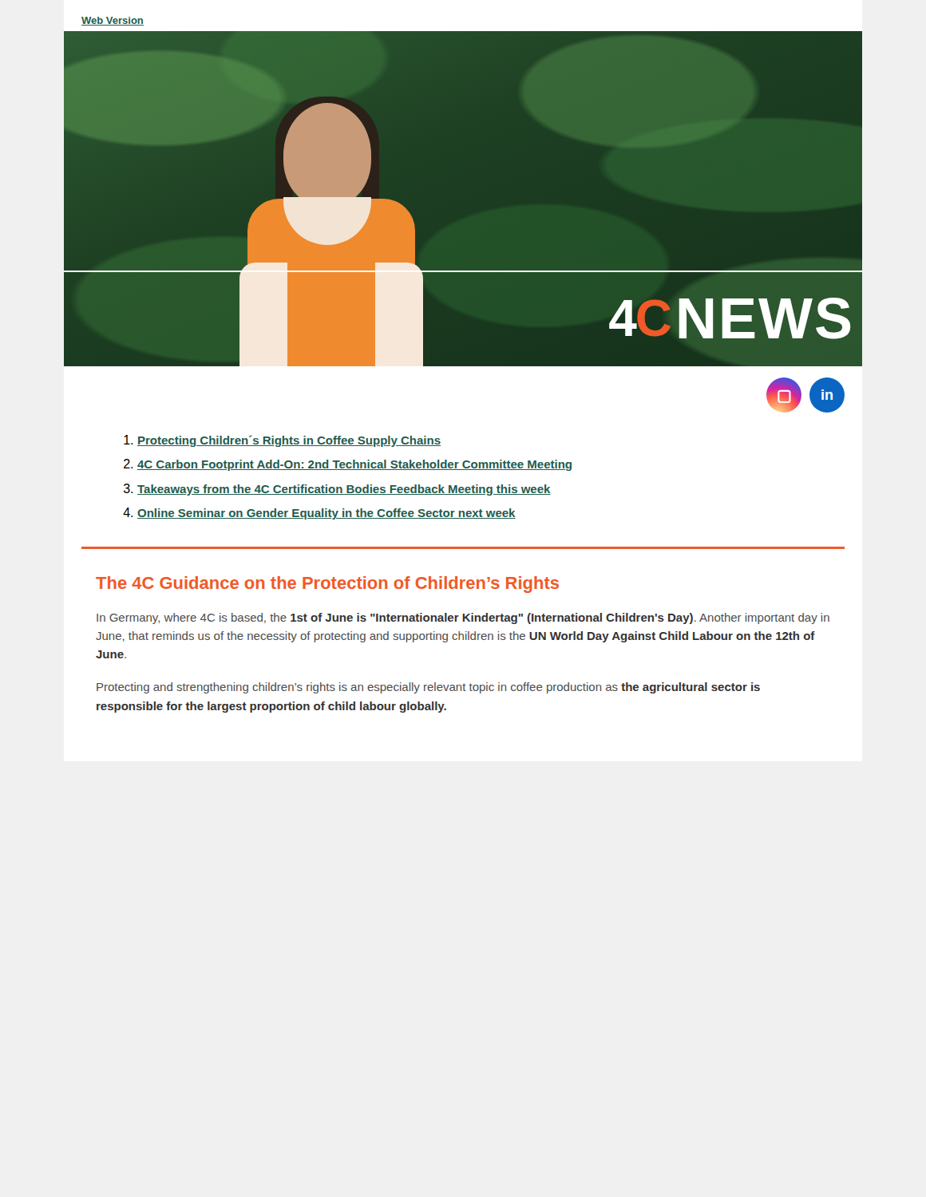Web Version
4C NEWS
▢ in
Protecting Children´s Rights in Coffee Supply Chains
4C Carbon Footprint Add-On: 2nd Technical Stakeholder Committee Meeting
Takeaways from the 4C Certification Bodies Feedback Meeting this week
Online Seminar on Gender Equality in the Coffee Sector next week
The 4C Guidance on the Protection of Children’s Rights
In Germany, where 4C is based, the 1st of June is "Internationaler Kindertag" (International Children's Day). Another important day in June, that reminds us of the necessity of protecting and supporting children is the UN World Day Against Child Labour on the 12th of June.
Protecting and strengthening children’s rights is an especially relevant topic in coffee production as the agricultural sector is responsible for the largest proportion of child labour globally.